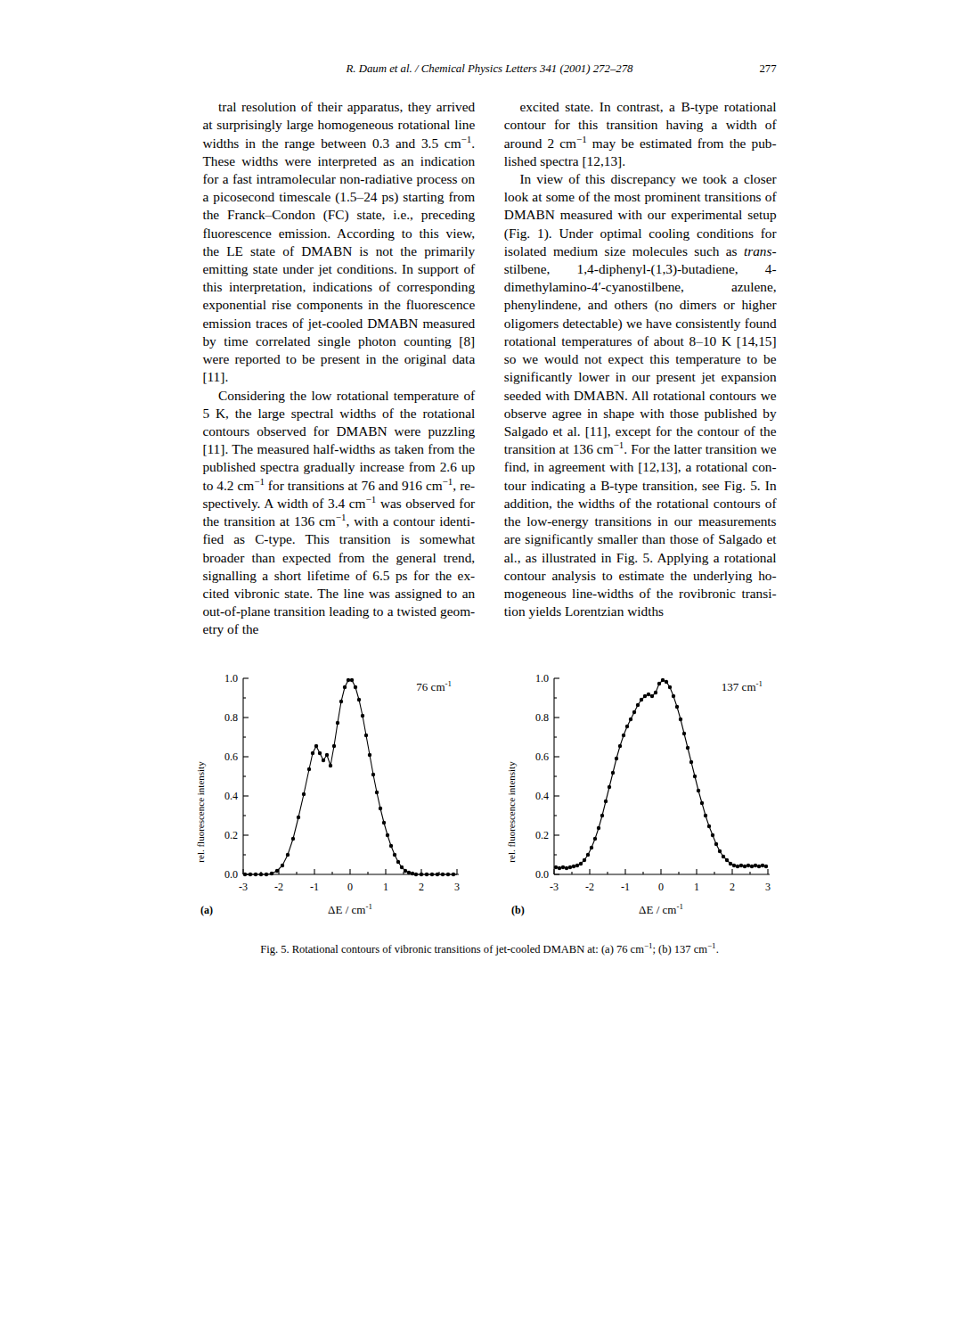R. Daum et al. / Chemical Physics Letters 341 (2001) 272–278
277
tral resolution of their apparatus, they arrived at surprisingly large homogeneous rotational line widths in the range between 0.3 and 3.5 cm−1. These widths were interpreted as an indication for a fast intramolecular non-radiative process on a picosecond timescale (1.5–24 ps) starting from the Franck–Condon (FC) state, i.e., preceding fluorescence emission. According to this view, the LE state of DMABN is not the primarily emitting state under jet conditions. In support of this interpretation, indications of corresponding exponential rise components in the fluorescence emission traces of jet-cooled DMABN measured by time correlated single photon counting [8] were reported to be present in the original data [11].
Considering the low rotational temperature of 5 K, the large spectral widths of the rotational contours observed for DMABN were puzzling [11]. The measured half-widths as taken from the published spectra gradually increase from 2.6 up to 4.2 cm−1 for transitions at 76 and 916 cm−1, respectively. A width of 3.4 cm−1 was observed for the transition at 136 cm−1, with a contour identified as C-type. This transition is somewhat broader than expected from the general trend, signalling a short lifetime of 6.5 ps for the excited vibronic state. The line was assigned to an out-of-plane transition leading to a twisted geometry of the
excited state. In contrast, a B-type rotational contour for this transition having a width of around 2 cm−1 may be estimated from the published spectra [12,13].
In view of this discrepancy we took a closer look at some of the most prominent transitions of DMABN measured with our experimental setup (Fig. 1). Under optimal cooling conditions for isolated medium size molecules such as trans-stilbene, 1,4-diphenyl-(1,3)-butadiene, 4-dimethylamino-4′-cyanostilbene, azulene, phenylindene, and others (no dimers or higher oligomers detectable) we have consistently found rotational temperatures of about 8–10 K [14,15] so we would not expect this temperature to be significantly lower in our present jet expansion seeded with DMABN. All rotational contours we observe agree in shape with those published by Salgado et al. [11], except for the contour of the transition at 136 cm−1. For the latter transition we find, in agreement with [12,13], a rotational contour indicating a B-type transition, see Fig. 5. In addition, the widths of the rotational contours of the low-energy transitions in our measurements are significantly smaller than those of Salgado et al., as illustrated in Fig. 5. Applying a rotational contour analysis to estimate the underlying homogeneous line-widths of the rovibronic transition yields Lorentzian widths
rel. fluorescence intensity 0.0 0.2 0.4 0.6 0.8 1.0 -3 -2 -1 0 1 2 3 76 cm-1 ΔE / cm-1 (a)
rel. fluorescence intensity 0.0 0.2 0.4 0.6 0.8 1.0 -3 -2 -1 0 1 2 3 137 cm-1 ΔE / cm-1 (b)
Fig. 5. Rotational contours of vibronic transitions of jet-cooled DMABN at: (a) 76 cm−1; (b) 137 cm−1.